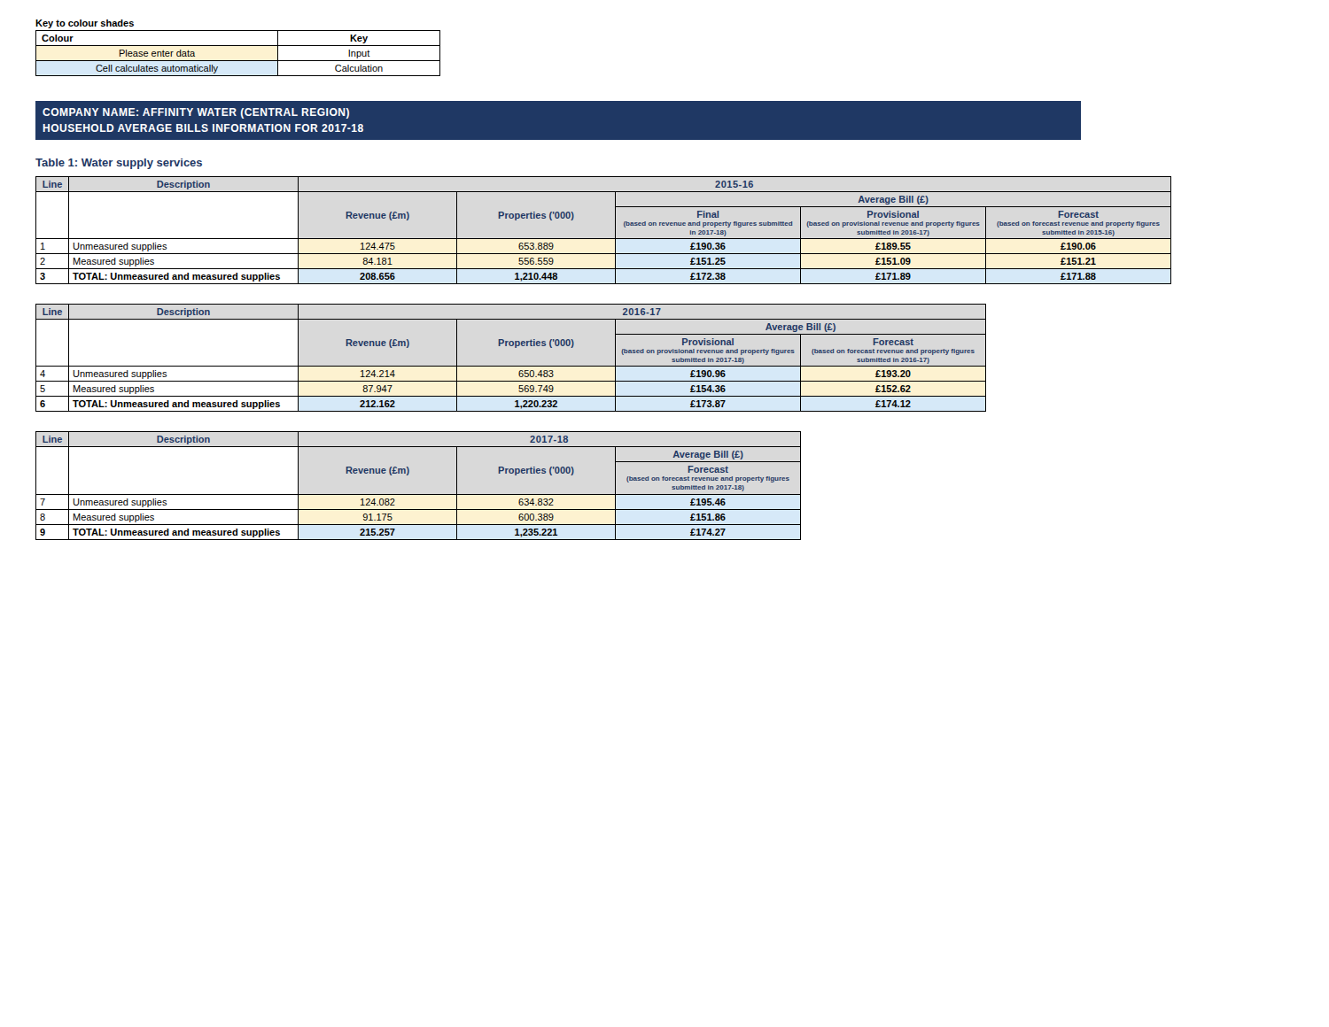Key to colour shades
| Colour | Key |
| --- | --- |
| Please enter data | Input |
| Cell calculates automatically | Calculation |
COMPANY NAME: AFFINITY WATER (CENTRAL REGION)
HOUSEHOLD AVERAGE BILLS INFORMATION FOR 2017-18
Table 1: Water supply services
| Line | Description | 2015-16 |
| --- | --- | --- |
| | | Revenue (£m) | Properties ('000) | Average Bill (£) |
| Final (based on revenue and property figures submitted in 2017-18) | Provisional (based on provisional revenue and property figures submitted in 2016-17) | Forecast (based on forecast revenue and property figures submitted in 2015-16) |
| 1 | Unmeasured supplies | 124.475 | 653.889 | £190.36 | £189.55 | £190.06 |
| 2 | Measured supplies | 84.181 | 556.559 | £151.25 | £151.09 | £151.21 |
| 3 | TOTAL: Unmeasured and measured supplies | 208.656 | 1,210.448 | £172.38 | £171.89 | £171.88 |
| Line | Description | 2016-17 |
| --- | --- | --- |
| | | Revenue (£m) | Properties ('000) | Average Bill (£) |
| Provisional (based on provisional revenue and property figures submitted in 2017-18) | Forecast (based on forecast revenue and property figures submitted in 2016-17) |
| 4 | Unmeasured supplies | 124.214 | 650.483 | £190.96 | £193.20 |
| 5 | Measured supplies | 87.947 | 569.749 | £154.36 | £152.62 |
| 6 | TOTAL: Unmeasured and measured supplies | 212.162 | 1,220.232 | £173.87 | £174.12 |
| Line | Description | 2017-18 |
| --- | --- | --- |
| | | Revenue (£m) | Properties ('000) | Average Bill (£) |
| Forecast (based on forecast revenue and property figures submitted in 2017-18) |
| 7 | Unmeasured supplies | 124.082 | 634.832 | £195.46 |
| 8 | Measured supplies | 91.175 | 600.389 | £151.86 |
| 9 | TOTAL: Unmeasured and measured supplies | 215.257 | 1,235.221 | £174.27 |